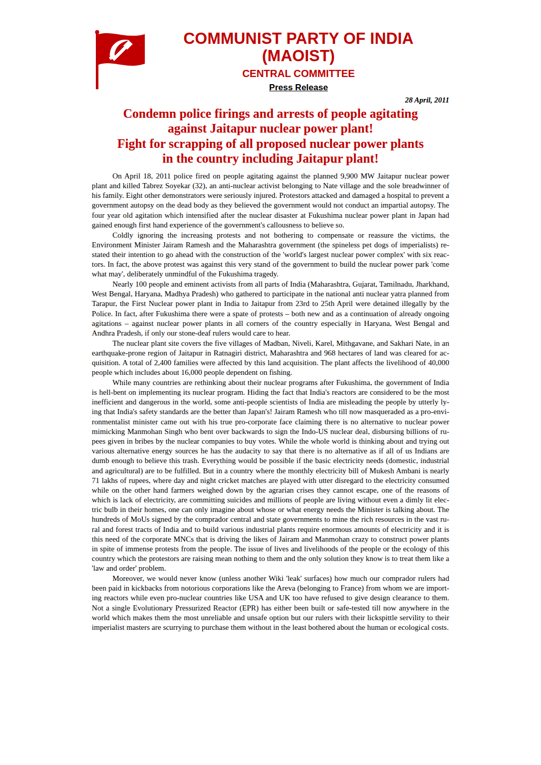COMMUNIST PARTY OF INDIA (MAOIST)
CENTRAL COMMITTEE
Press Release
28 April, 2011
Condemn police firings and arrests of people agitating against Jaitapur nuclear power plant! Fight for scrapping of all proposed nuclear power plants in the country including Jaitapur plant!
On April 18, 2011 police fired on people agitating against the planned 9,900 MW Jaitapur nuclear power plant and killed Tabrez Soyekar (32), an anti-nuclear activist belonging to Nate village and the sole breadwinner of his family. Eight other demonstrators were seriously injured. Protestors attacked and damaged a hospital to prevent a government autopsy on the dead body as they believed the government would not conduct an impartial autopsy. The four year old agitation which intensified after the nuclear disaster at Fukushima nuclear power plant in Japan had gained enough first hand experience of the government's callousness to believe so.
Coldly ignoring the increasing protests and not bothering to compensate or reassure the victims, the Environment Minister Jairam Ramesh and the Maharashtra government (the spineless pet dogs of imperialists) restated their intention to go ahead with the construction of the 'world's largest nuclear power complex' with six reactors. In fact, the above protest was against this very stand of the government to build the nuclear power park 'come what may', deliberately unmindful of the Fukushima tragedy.
Nearly 100 people and eminent activists from all parts of India (Maharashtra, Gujarat, Tamilnadu, Jharkhand, West Bengal, Haryana, Madhya Pradesh) who gathered to participate in the national anti nuclear yatra planned from Tarapur, the First Nuclear power plant in India to Jaitapur from 23rd to 25th April were detained illegally by the Police. In fact, after Fukushima there were a spate of protests – both new and as a continuation of already ongoing agitations – against nuclear power plants in all corners of the country especially in Haryana, West Bengal and Andhra Pradesh, if only our stone-deaf rulers would care to hear.
The nuclear plant site covers the five villages of Madban, Niveli, Karel, Mithgavane, and Sakhari Nate, in an earthquake-prone region of Jaitapur in Ratnagiri district, Maharashtra and 968 hectares of land was cleared for acquisition. A total of 2,400 families were affected by this land acquisition. The plant affects the livelihood of 40,000 people which includes about 16,000 people dependent on fishing.
While many countries are rethinking about their nuclear programs after Fukushima, the government of India is hell-bent on implementing its nuclear program. Hiding the fact that India's reactors are considered to be the most inefficient and dangerous in the world, some anti-people scientists of India are misleading the people by utterly lying that India's safety standards are the better than Japan's! Jairam Ramesh who till now masqueraded as a pro-environmentalist minister came out with his true pro-corporate face claiming there is no alternative to nuclear power mimicking Manmohan Singh who bent over backwards to sign the Indo-US nuclear deal, disbursing billions of rupees given in bribes by the nuclear companies to buy votes. While the whole world is thinking about and trying out various alternative energy sources he has the audacity to say that there is no alternative as if all of us Indians are dumb enough to believe this trash. Everything would be possible if the basic electricity needs (domestic, industrial and agricultural) are to be fulfilled. But in a country where the monthly electricity bill of Mukesh Ambani is nearly 71 lakhs of rupees, where day and night cricket matches are played with utter disregard to the electricity consumed while on the other hand farmers weighed down by the agrarian crises they cannot escape, one of the reasons of which is lack of electricity, are committing suicides and millions of people are living without even a dimly lit electric bulb in their homes, one can only imagine about whose or what energy needs the Minister is talking about. The hundreds of MoUs signed by the comprador central and state governments to mine the rich resources in the vast rural and forest tracts of India and to build various industrial plants require enormous amounts of electricity and it is this need of the corporate MNCs that is driving the likes of Jairam and Manmohan crazy to construct power plants in spite of immense protests from the people. The issue of lives and livelihoods of the people or the ecology of this country which the protestors are raising mean nothing to them and the only solution they know is to treat them like a 'law and order' problem.
Moreover, we would never know (unless another Wiki 'leak' surfaces) how much our comprador rulers had been paid in kickbacks from notorious corporations like the Areva (belonging to France) from whom we are importing reactors while even pro-nuclear countries like USA and UK too have refused to give design clearance to them. Not a single Evolutionary Pressurized Reactor (EPR) has either been built or safe-tested till now anywhere in the world which makes them the most unreliable and unsafe option but our rulers with their lickspittle servility to their imperialist masters are scurrying to purchase them without in the least bothered about the human or ecological costs.